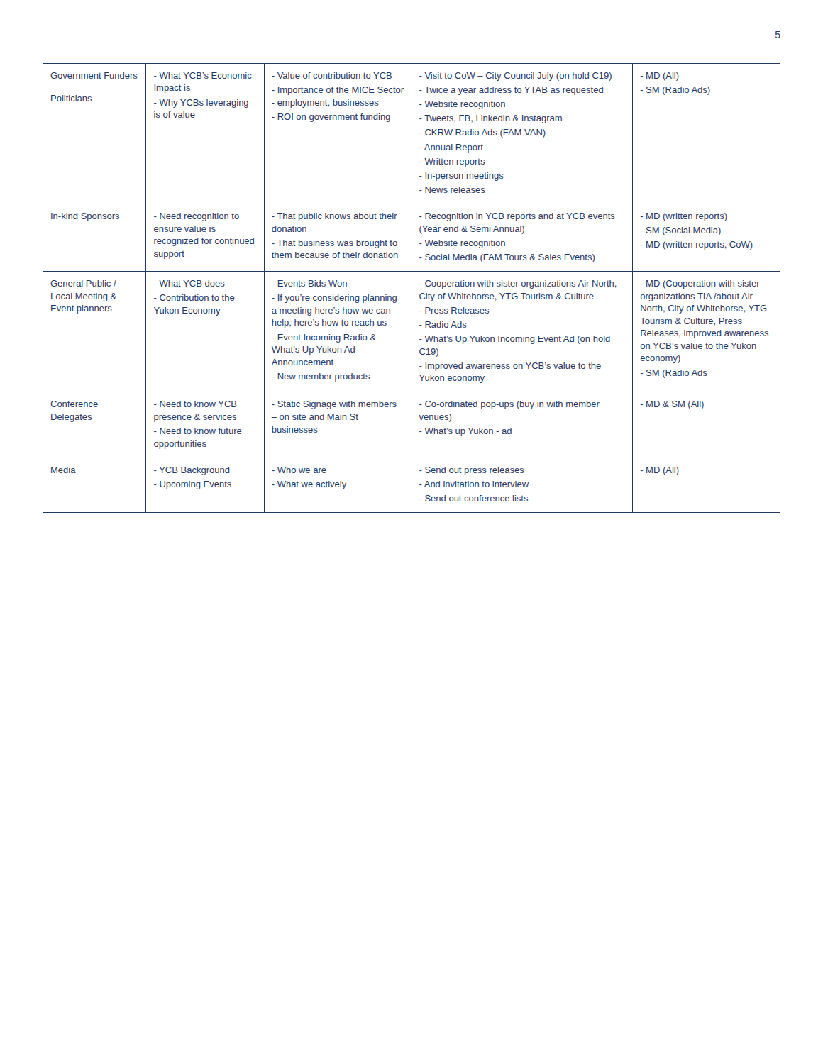5
| Government Funders Politicians | - What YCB’s Economic Impact is - Why YCBs leveraging is of value | - Value of contribution to YCB - Importance of the MICE Sector - employment, businesses - ROI on government funding | - Visit to CoW – City Council July (on hold C19) - Twice a year address to YTAB as requested - Website recognition - Tweets, FB, Linkedin & Instagram - CKRW Radio Ads (FAM VAN) - Annual Report - Written reports - In-person meetings - News releases | - MD (All) - SM (Radio Ads) |
| In-kind Sponsors | - Need recognition to ensure value is recognized for continued support | - That public knows about their donation - That business was brought to them because of their donation | - Recognition in YCB reports and at YCB events (Year end & Semi Annual) - Website recognition - Social Media (FAM Tours & Sales Events) | - MD (written reports) - SM (Social Media) - MD (written reports, CoW) |
| General Public / Local Meeting & Event planners | - What YCB does - Contribution to the Yukon Economy | - Events Bids Won - If you’re considering planning a meeting here’s how we can help; here’s how to reach us - Event Incoming Radio & What’s Up Yukon Ad Announcement - New member products | - Cooperation with sister organizations Air North, City of Whitehorse, YTG Tourism & Culture - Press Releases - Radio Ads - What’s Up Yukon Incoming Event Ad (on hold C19) - Improved awareness on YCB’s value to the Yukon economy | - MD (Cooperation with sister organizations TIA /about Air North, City of Whitehorse, YTG Tourism & Culture, Press Releases, improved awareness on YCB’s value to the Yukon economy) - SM (Radio Ads |
| Conference Delegates | - Need to know YCB presence & services - Need to know future opportunities | - Static Signage with members – on site and Main St businesses | - Co-ordinated pop-ups (buy in with member venues) - What’s up Yukon - ad | - MD & SM (All) |
| Media | - YCB Background - Upcoming Events | - Who we are - What we actively | - Send out press releases - And invitation to interview - Send out conference lists | - MD (All) |